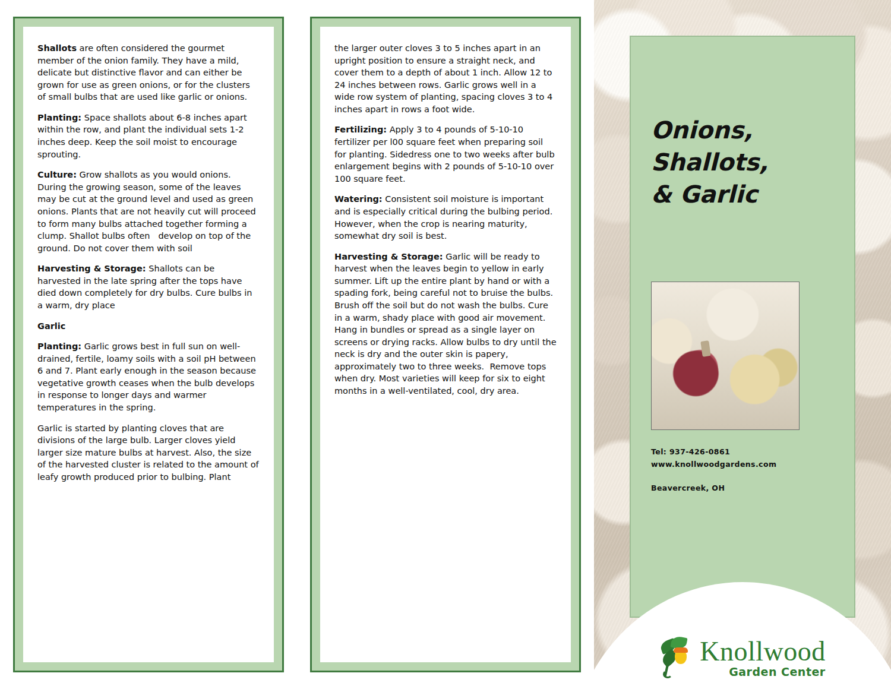Shallots are often considered the gourmet member of the onion family. They have a mild, delicate but distinctive flavor and can either be grown for use as green onions, or for the clusters of small bulbs that are used like garlic or onions.
Planting: Space shallots about 6-8 inches apart within the row, and plant the individual sets 1-2 inches deep. Keep the soil moist to encourage sprouting.
Culture: Grow shallots as you would onions. During the growing season, some of the leaves may be cut at the ground level and used as green onions. Plants that are not heavily cut will proceed to form many bulbs attached together forming a clump. Shallot bulbs often develop on top of the ground. Do not cover them with soil
Harvesting & Storage: Shallots can be harvested in the late spring after the tops have died down completely for dry bulbs. Cure bulbs in a warm, dry place
Garlic
Planting: Garlic grows best in full sun on well-drained, fertile, loamy soils with a soil pH between 6 and 7. Plant early enough in the season because vegetative growth ceases when the bulb develops in response to longer days and warmer temperatures in the spring.
Garlic is started by planting cloves that are divisions of the large bulb. Larger cloves yield larger size mature bulbs at harvest. Also, the size of the harvested cluster is related to the amount of leafy growth produced prior to bulbing. Plant
the larger outer cloves 3 to 5 inches apart in an upright position to ensure a straight neck, and cover them to a depth of about 1 inch. Allow 12 to 24 inches between rows. Garlic grows well in a wide row system of planting, spacing cloves 3 to 4 inches apart in rows a foot wide.
Fertilizing: Apply 3 to 4 pounds of 5-10-10 fertilizer per l00 square feet when preparing soil for planting. Sidedress one to two weeks after bulb enlargement begins with 2 pounds of 5-10-10 over 100 square feet.
Watering: Consistent soil moisture is important and is especially critical during the bulbing period. However, when the crop is nearing maturity, somewhat dry soil is best.
Harvesting & Storage: Garlic will be ready to harvest when the leaves begin to yellow in early summer. Lift up the entire plant by hand or with a spading fork, being careful not to bruise the bulbs. Brush off the soil but do not wash the bulbs. Cure in a warm, shady place with good air movement. Hang in bundles or spread as a single layer on screens or drying racks. Allow bulbs to dry until the neck is dry and the outer skin is papery, approximately two to three weeks. Remove tops when dry. Most varieties will keep for six to eight months in a well-ventilated, cool, dry area.
Onions,
Shallots,
& Garlic
Tel: 937-426-0861
www.knollwoodgardens.com Beavercreek, OH
Knollwood Garden Center